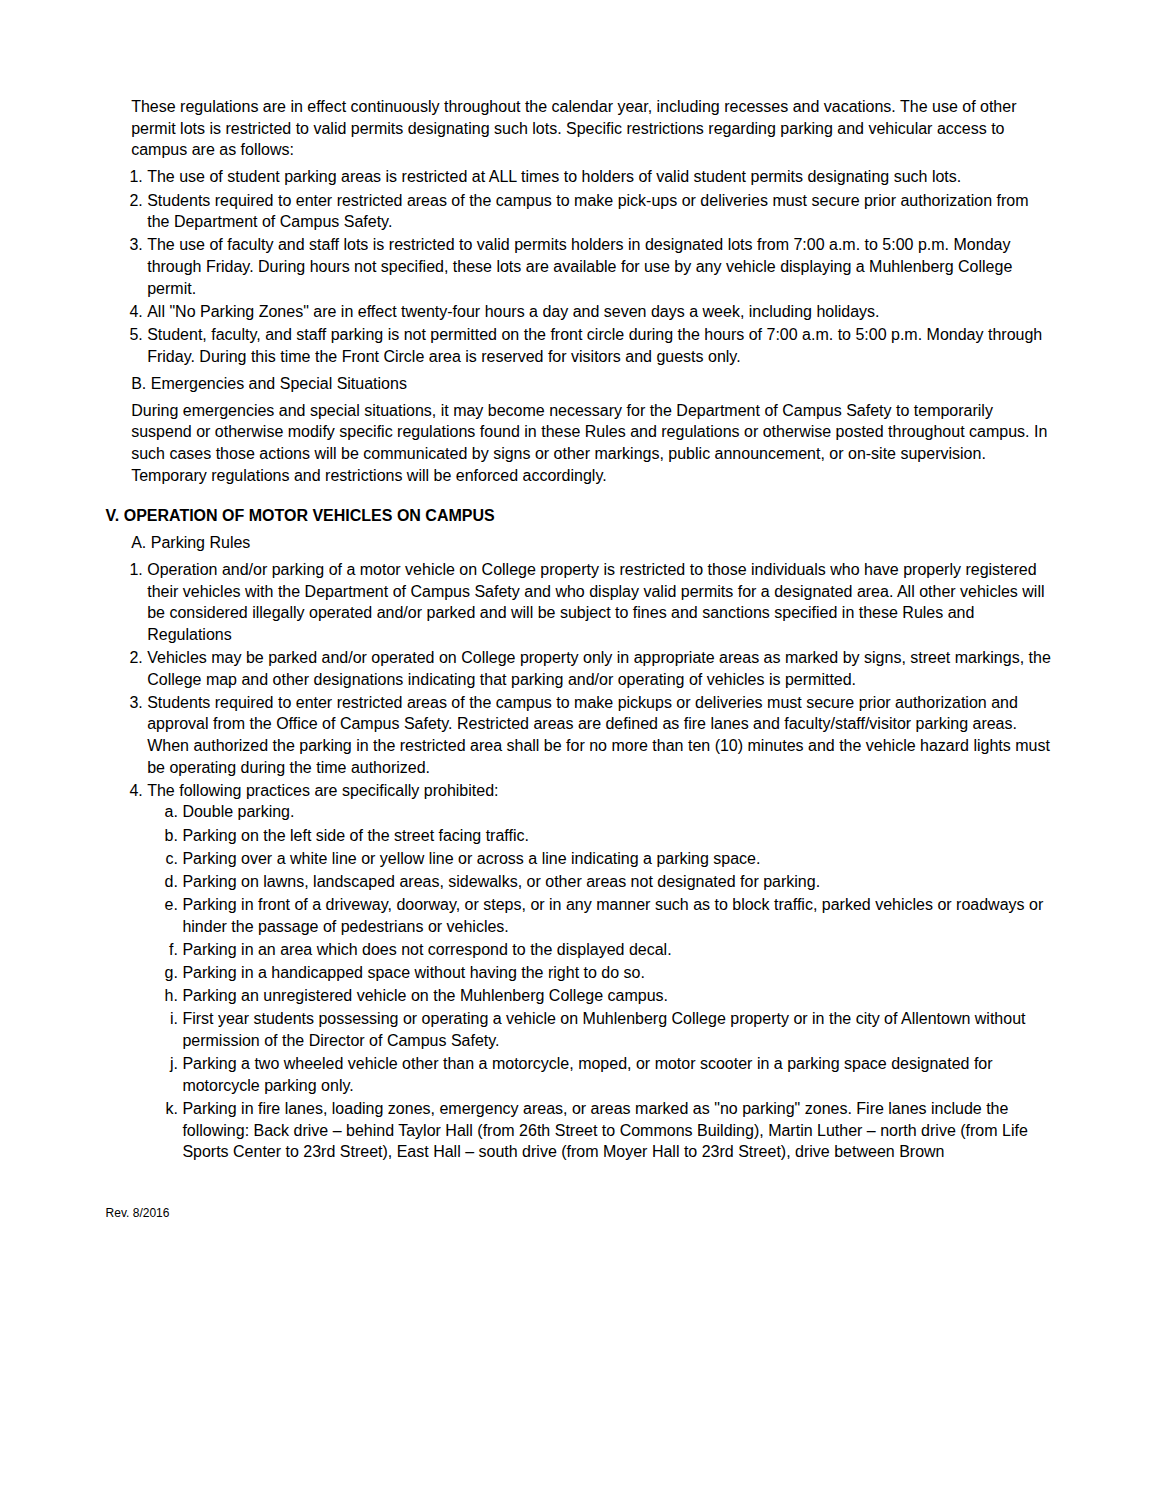These regulations are in effect continuously throughout the calendar year, including recesses and vacations. The use of other permit lots is restricted to valid permits designating such lots. Specific restrictions regarding parking and vehicular access to campus are as follows:
The use of student parking areas is restricted at ALL times to holders of valid student permits designating such lots.
Students required to enter restricted areas of the campus to make pick-ups or deliveries must secure prior authorization from the Department of Campus Safety.
The use of faculty and staff lots is restricted to valid permits holders in designated lots from 7:00 a.m. to 5:00 p.m. Monday through Friday. During hours not specified, these lots are available for use by any vehicle displaying a Muhlenberg College permit.
All "No Parking Zones" are in effect twenty-four hours a day and seven days a week, including holidays.
Student, faculty, and staff parking is not permitted on the front circle during the hours of 7:00 a.m. to 5:00 p.m. Monday through Friday. During this time the Front Circle area is reserved for visitors and guests only.
B. Emergencies and Special Situations
During emergencies and special situations, it may become necessary for the Department of Campus Safety to temporarily suspend or otherwise modify specific regulations found in these Rules and regulations or otherwise posted throughout campus. In such cases those actions will be communicated by signs or other markings, public announcement, or on-site supervision. Temporary regulations and restrictions will be enforced accordingly.
V. OPERATION OF MOTOR VEHICLES ON CAMPUS
A. Parking Rules
Operation and/or parking of a motor vehicle on College property is restricted to those individuals who have properly registered their vehicles with the Department of Campus Safety and who display valid permits for a designated area. All other vehicles will be considered illegally operated and/or parked and will be subject to fines and sanctions specified in these Rules and Regulations
Vehicles may be parked and/or operated on College property only in appropriate areas as marked by signs, street markings, the College map and other designations indicating that parking and/or operating of vehicles is permitted.
Students required to enter restricted areas of the campus to make pickups or deliveries must secure prior authorization and approval from the Office of Campus Safety. Restricted areas are defined as fire lanes and faculty/staff/visitor parking areas. When authorized the parking in the restricted area shall be for no more than ten (10) minutes and the vehicle hazard lights must be operating during the time authorized.
The following practices are specifically prohibited:
Double parking.
Parking on the left side of the street facing traffic.
Parking over a white line or yellow line or across a line indicating a parking space.
Parking on lawns, landscaped areas, sidewalks, or other areas not designated for parking.
Parking in front of a driveway, doorway, or steps, or in any manner such as to block traffic, parked vehicles or roadways or hinder the passage of pedestrians or vehicles.
Parking in an area which does not correspond to the displayed decal.
Parking in a handicapped space without having the right to do so.
Parking an unregistered vehicle on the Muhlenberg College campus.
First year students possessing or operating a vehicle on Muhlenberg College property or in the city of Allentown without permission of the Director of Campus Safety.
Parking a two wheeled vehicle other than a motorcycle, moped, or motor scooter in a parking space designated for motorcycle parking only.
Parking in fire lanes, loading zones, emergency areas, or areas marked as "no parking" zones. Fire lanes include the following: Back drive – behind Taylor Hall (from 26th Street to Commons Building), Martin Luther – north drive (from Life Sports Center to 23rd Street), East Hall – south drive (from Moyer Hall to 23rd Street), drive between Brown
Rev. 8/2016